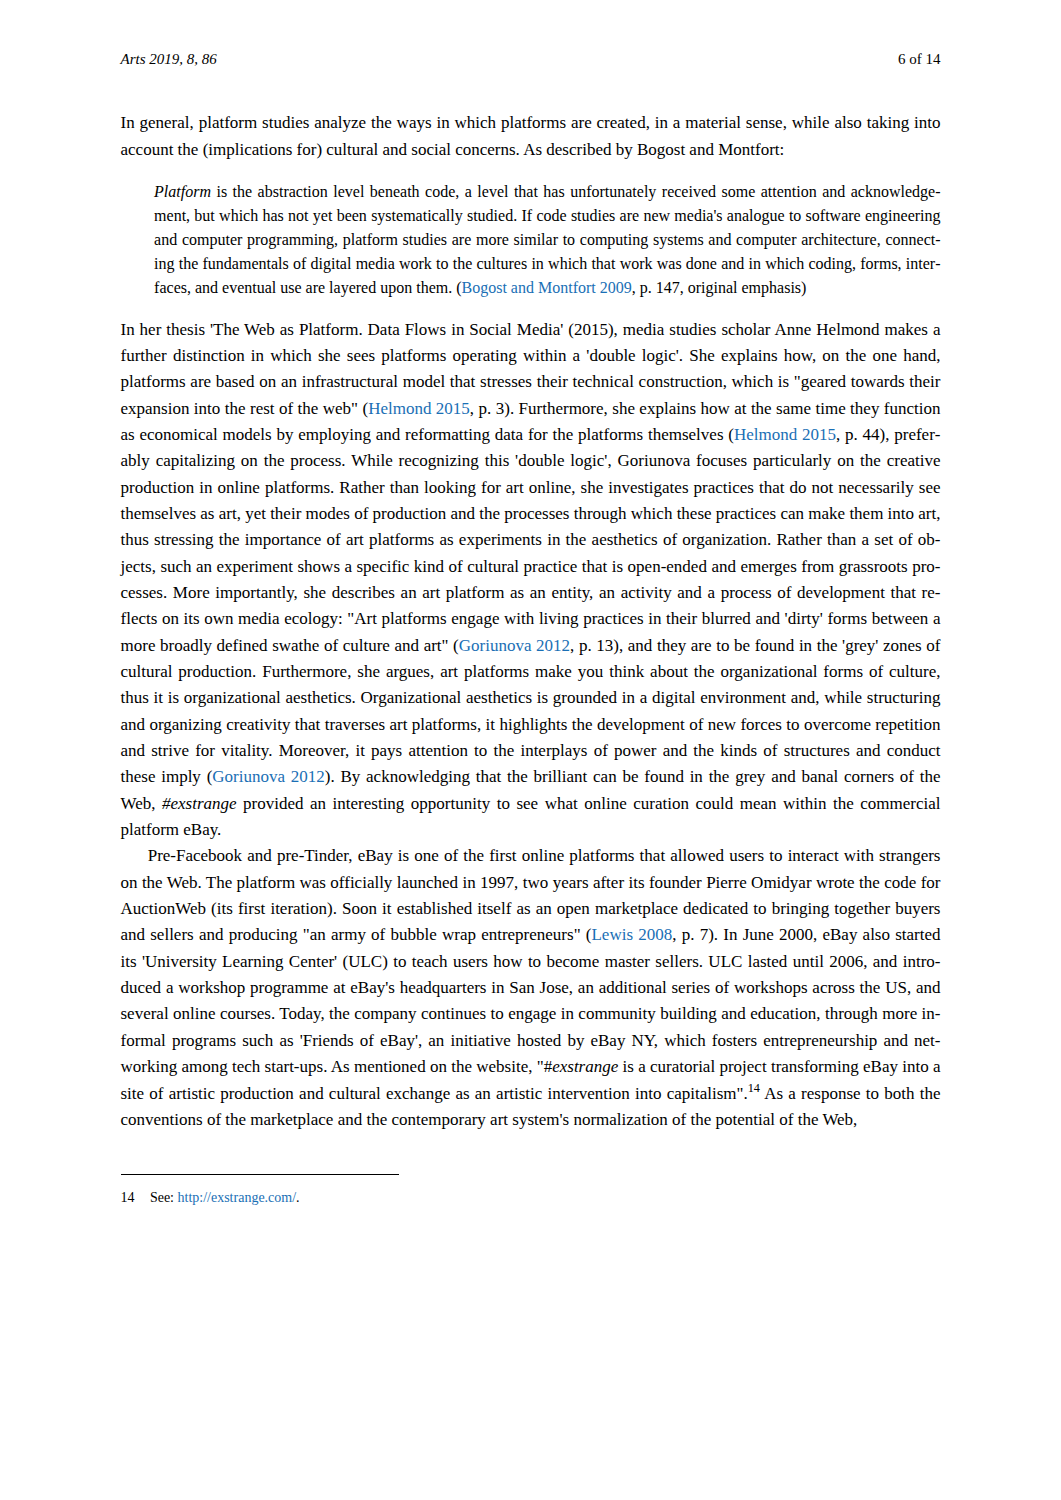Arts 2019, 8, 86 6 of 14
In general, platform studies analyze the ways in which platforms are created, in a material sense, while also taking into account the (implications for) cultural and social concerns. As described by Bogost and Montfort:
Platform is the abstraction level beneath code, a level that has unfortunately received some attention and acknowledgement, but which has not yet been systematically studied. If code studies are new media's analogue to software engineering and computer programming, platform studies are more similar to computing systems and computer architecture, connecting the fundamentals of digital media work to the cultures in which that work was done and in which coding, forms, interfaces, and eventual use are layered upon them. (Bogost and Montfort 2009, p. 147, original emphasis)
In her thesis 'The Web as Platform. Data Flows in Social Media' (2015), media studies scholar Anne Helmond makes a further distinction in which she sees platforms operating within a 'double logic'. She explains how, on the one hand, platforms are based on an infrastructural model that stresses their technical construction, which is "geared towards their expansion into the rest of the web" (Helmond 2015, p. 3). Furthermore, she explains how at the same time they function as economical models by employing and reformatting data for the platforms themselves (Helmond 2015, p. 44), preferably capitalizing on the process. While recognizing this 'double logic', Goriunova focuses particularly on the creative production in online platforms. Rather than looking for art online, she investigates practices that do not necessarily see themselves as art, yet their modes of production and the processes through which these practices can make them into art, thus stressing the importance of art platforms as experiments in the aesthetics of organization. Rather than a set of objects, such an experiment shows a specific kind of cultural practice that is open-ended and emerges from grassroots processes. More importantly, she describes an art platform as an entity, an activity and a process of development that reflects on its own media ecology: "Art platforms engage with living practices in their blurred and 'dirty' forms between a more broadly defined swathe of culture and art" (Goriunova 2012, p. 13), and they are to be found in the 'grey' zones of cultural production. Furthermore, she argues, art platforms make you think about the organizational forms of culture, thus it is organizational aesthetics. Organizational aesthetics is grounded in a digital environment and, while structuring and organizing creativity that traverses art platforms, it highlights the development of new forces to overcome repetition and strive for vitality. Moreover, it pays attention to the interplays of power and the kinds of structures and conduct these imply (Goriunova 2012). By acknowledging that the brilliant can be found in the grey and banal corners of the Web, #exstrange provided an interesting opportunity to see what online curation could mean within the commercial platform eBay.
Pre-Facebook and pre-Tinder, eBay is one of the first online platforms that allowed users to interact with strangers on the Web. The platform was officially launched in 1997, two years after its founder Pierre Omidyar wrote the code for AuctionWeb (its first iteration). Soon it established itself as an open marketplace dedicated to bringing together buyers and sellers and producing "an army of bubble wrap entrepreneurs" (Lewis 2008, p. 7). In June 2000, eBay also started its 'University Learning Center' (ULC) to teach users how to become master sellers. ULC lasted until 2006, and introduced a workshop programme at eBay's headquarters in San Jose, an additional series of workshops across the US, and several online courses. Today, the company continues to engage in community building and education, through more informal programs such as 'Friends of eBay', an initiative hosted by eBay NY, which fosters entrepreneurship and networking among tech start-ups. As mentioned on the website, "#exstrange is a curatorial project transforming eBay into a site of artistic production and cultural exchange as an artistic intervention into capitalism".14 As a response to both the conventions of the marketplace and the contemporary art system's normalization of the potential of the Web,
14 See: http://exstrange.com/.